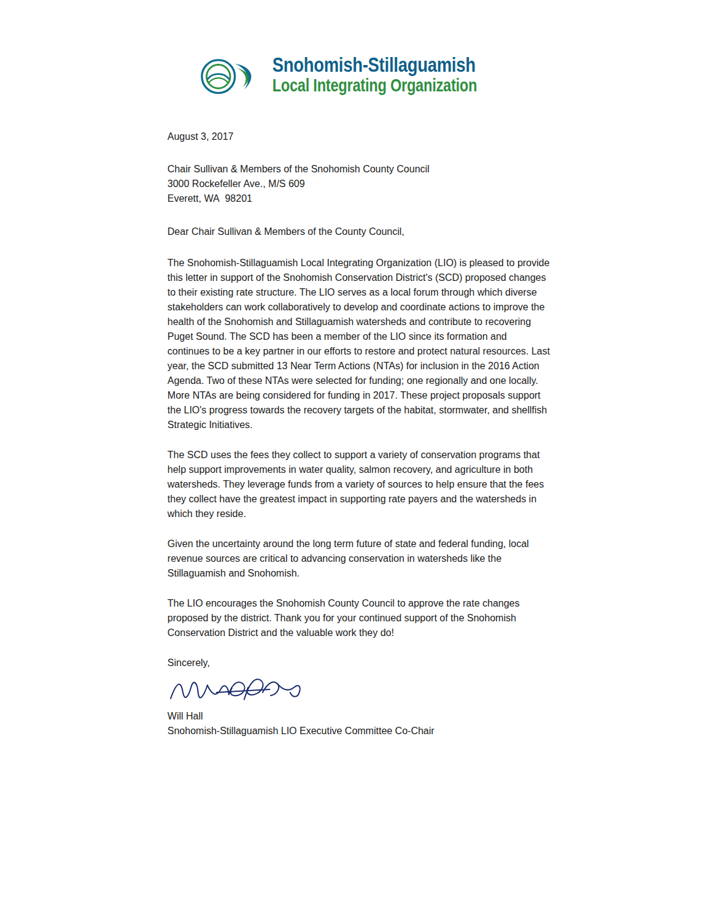Snohomish-Stillaguamish Local Integrating Organization
August 3, 2017
Chair Sullivan & Members of the Snohomish County Council
3000 Rockefeller Ave., M/S 609
Everett, WA 98201
Dear Chair Sullivan & Members of the County Council,
The Snohomish-Stillaguamish Local Integrating Organization (LIO) is pleased to provide this letter in support of the Snohomish Conservation District's (SCD) proposed changes to their existing rate structure. The LIO serves as a local forum through which diverse stakeholders can work collaboratively to develop and coordinate actions to improve the health of the Snohomish and Stillaguamish watersheds and contribute to recovering Puget Sound. The SCD has been a member of the LIO since its formation and continues to be a key partner in our efforts to restore and protect natural resources. Last year, the SCD submitted 13 Near Term Actions (NTAs) for inclusion in the 2016 Action Agenda. Two of these NTAs were selected for funding; one regionally and one locally. More NTAs are being considered for funding in 2017. These project proposals support the LIO's progress towards the recovery targets of the habitat, stormwater, and shellfish Strategic Initiatives.
The SCD uses the fees they collect to support a variety of conservation programs that help support improvements in water quality, salmon recovery, and agriculture in both watersheds. They leverage funds from a variety of sources to help ensure that the fees they collect have the greatest impact in supporting rate payers and the watersheds in which they reside.
Given the uncertainty around the long term future of state and federal funding, local revenue sources are critical to advancing conservation in watersheds like the Stillaguamish and Snohomish.
The LIO encourages the Snohomish County Council to approve the rate changes proposed by the district. Thank you for your continued support of the Snohomish Conservation District and the valuable work they do!
Sincerely,
Will Hall
Snohomish-Stillaguamish LIO Executive Committee Co-Chair